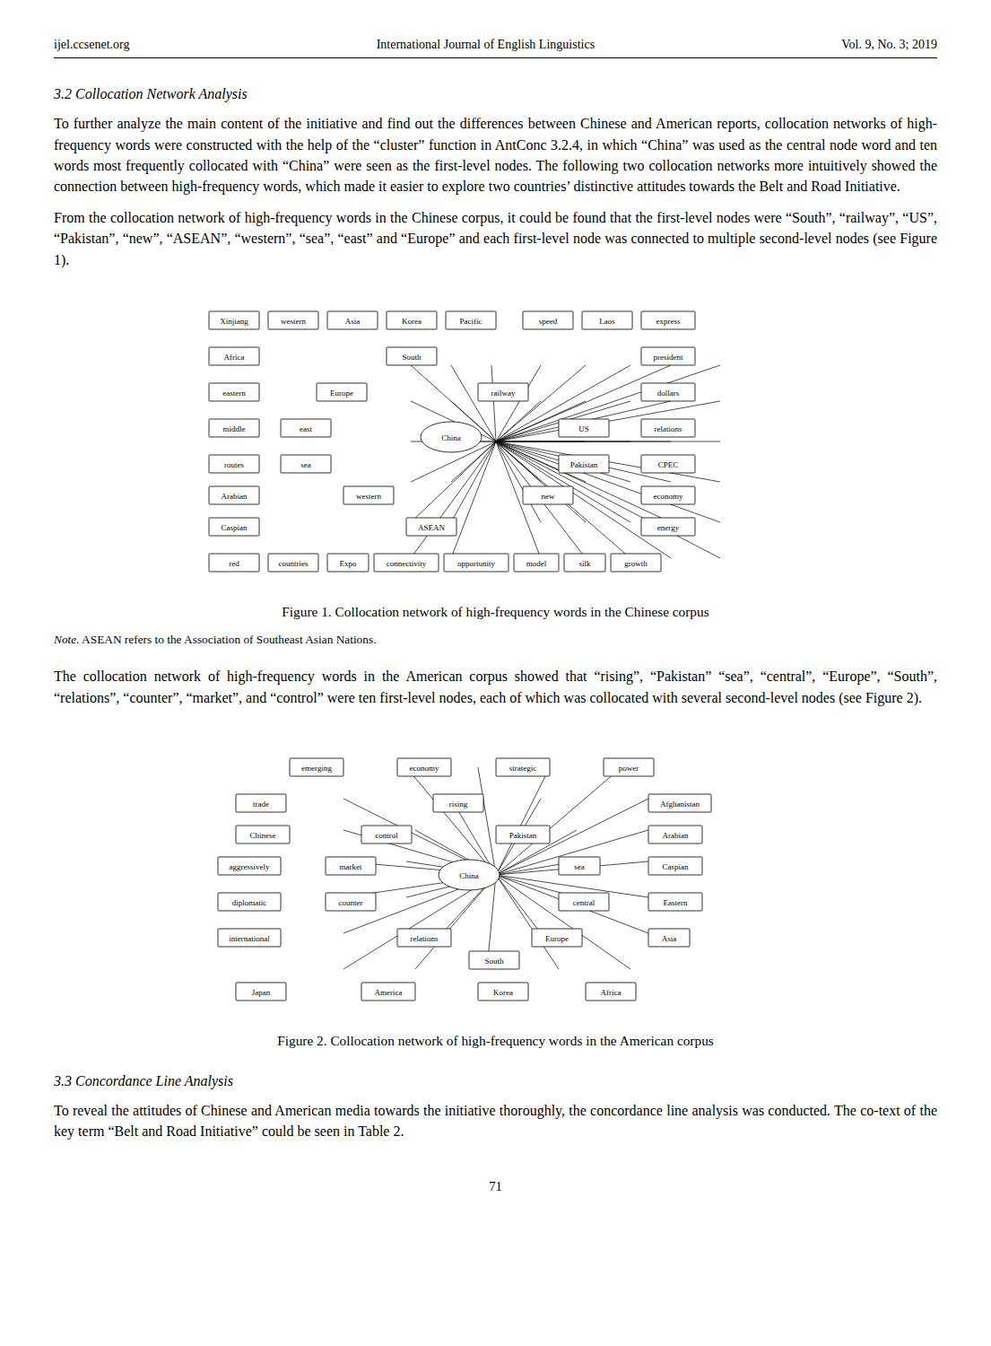ijel.ccsenet.org International Journal of English Linguistics Vol. 9, No. 3; 2019
3.2 Collocation Network Analysis
To further analyze the main content of the initiative and find out the differences between Chinese and American reports, collocation networks of high-frequency words were constructed with the help of the “cluster” function in AntConc 3.2.4, in which “China” was used as the central node word and ten words most frequently collocated with “China” were seen as the first-level nodes. The following two collocation networks more intuitively showed the connection between high-frequency words, which made it easier to explore two countries’ distinctive attitudes towards the Belt and Road Initiative.
From the collocation network of high-frequency words in the Chinese corpus, it could be found that the first-level nodes were “South”, “railway”, “US”, “Pakistan”, “new”, “ASEAN”, “western”, “sea”, “east” and “Europe” and each first-level node was connected to multiple second-level nodes (see Figure 1).
Xinjiang western Asia Korea Pacific speed Laos express Africa South president eastern Europe railway dollars middle east US relations China routes sea Pakistan CPEC Arabian western new economy Caspian ASEAN energy red countries Expo connectivity opportunity model silk growth
Figure 1. Collocation network of high-frequency words in the Chinese corpus
Note. ASEAN refers to the Association of Southeast Asian Nations.
The collocation network of high-frequency words in the American corpus showed that “rising”, “Pakistan” “sea”, “central”, “Europe”, “South”, “relations”, “counter”, “market”, and “control” were ten first-level nodes, each of which was collocated with several second-level nodes (see Figure 2).
emerging economy strategic power trade rising Afghanistan Chinese control Pakistan Arabian aggressively market sea Caspian China diplomatic counter central Eastern international relations Europe Asia South Japan America Korea Africa
Figure 2. Collocation network of high-frequency words in the American corpus
3.3 Concordance Line Analysis
To reveal the attitudes of Chinese and American media towards the initiative thoroughly, the concordance line analysis was conducted. The co-text of the key term “Belt and Road Initiative” could be seen in Table 2.
71